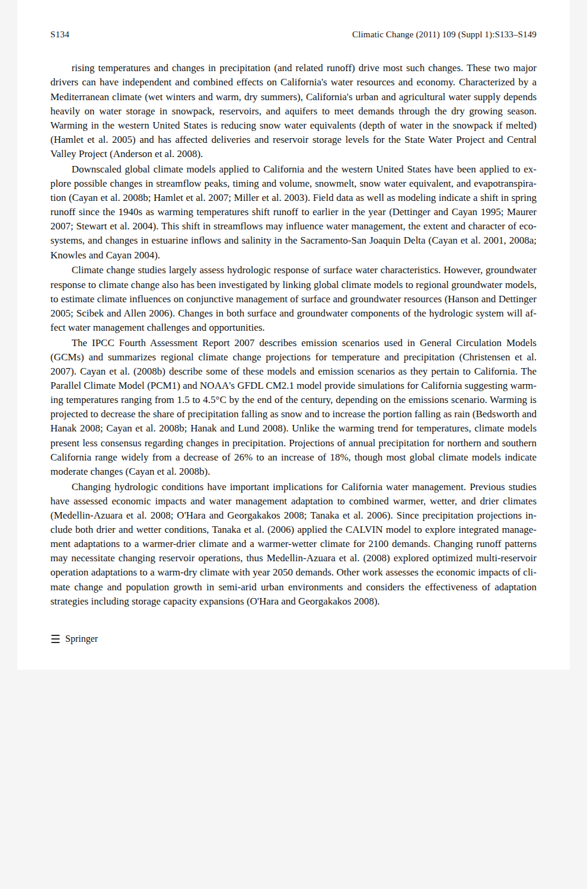S134 Climatic Change (2011) 109 (Suppl 1):S133–S149
rising temperatures and changes in precipitation (and related runoff) drive most such changes. These two major drivers can have independent and combined effects on California's water resources and economy. Characterized by a Mediterranean climate (wet winters and warm, dry summers), California's urban and agricultural water supply depends heavily on water storage in snowpack, reservoirs, and aquifers to meet demands through the dry growing season. Warming in the western United States is reducing snow water equivalents (depth of water in the snowpack if melted) (Hamlet et al. 2005) and has affected deliveries and reservoir storage levels for the State Water Project and Central Valley Project (Anderson et al. 2008).
Downscaled global climate models applied to California and the western United States have been applied to explore possible changes in streamflow peaks, timing and volume, snowmelt, snow water equivalent, and evapotranspiration (Cayan et al. 2008b; Hamlet et al. 2007; Miller et al. 2003). Field data as well as modeling indicate a shift in spring runoff since the 1940s as warming temperatures shift runoff to earlier in the year (Dettinger and Cayan 1995; Maurer 2007; Stewart et al. 2004). This shift in streamflows may influence water management, the extent and character of ecosystems, and changes in estuarine inflows and salinity in the Sacramento-San Joaquin Delta (Cayan et al. 2001, 2008a; Knowles and Cayan 2004).
Climate change studies largely assess hydrologic response of surface water characteristics. However, groundwater response to climate change also has been investigated by linking global climate models to regional groundwater models, to estimate climate influences on conjunctive management of surface and groundwater resources (Hanson and Dettinger 2005; Scibek and Allen 2006). Changes in both surface and groundwater components of the hydrologic system will affect water management challenges and opportunities.
The IPCC Fourth Assessment Report 2007 describes emission scenarios used in General Circulation Models (GCMs) and summarizes regional climate change projections for temperature and precipitation (Christensen et al. 2007). Cayan et al. (2008b) describe some of these models and emission scenarios as they pertain to California. The Parallel Climate Model (PCM1) and NOAA's GFDL CM2.1 model provide simulations for California suggesting warming temperatures ranging from 1.5 to 4.5°C by the end of the century, depending on the emissions scenario. Warming is projected to decrease the share of precipitation falling as snow and to increase the portion falling as rain (Bedsworth and Hanak 2008; Cayan et al. 2008b; Hanak and Lund 2008). Unlike the warming trend for temperatures, climate models present less consensus regarding changes in precipitation. Projections of annual precipitation for northern and southern California range widely from a decrease of 26% to an increase of 18%, though most global climate models indicate moderate changes (Cayan et al. 2008b).
Changing hydrologic conditions have important implications for California water management. Previous studies have assessed economic impacts and water management adaptation to combined warmer, wetter, and drier climates (Medellin-Azuara et al. 2008; O'Hara and Georgakakos 2008; Tanaka et al. 2006). Since precipitation projections include both drier and wetter conditions, Tanaka et al. (2006) applied the CALVIN model to explore integrated management adaptations to a warmer-drier climate and a warmer-wetter climate for 2100 demands. Changing runoff patterns may necessitate changing reservoir operations, thus Medellin-Azuara et al. (2008) explored optimized multi-reservoir operation adaptations to a warm-dry climate with year 2050 demands. Other work assesses the economic impacts of climate change and population growth in semi-arid urban environments and considers the effectiveness of adaptation strategies including storage capacity expansions (O'Hara and Georgakakos 2008).
☰ Springer